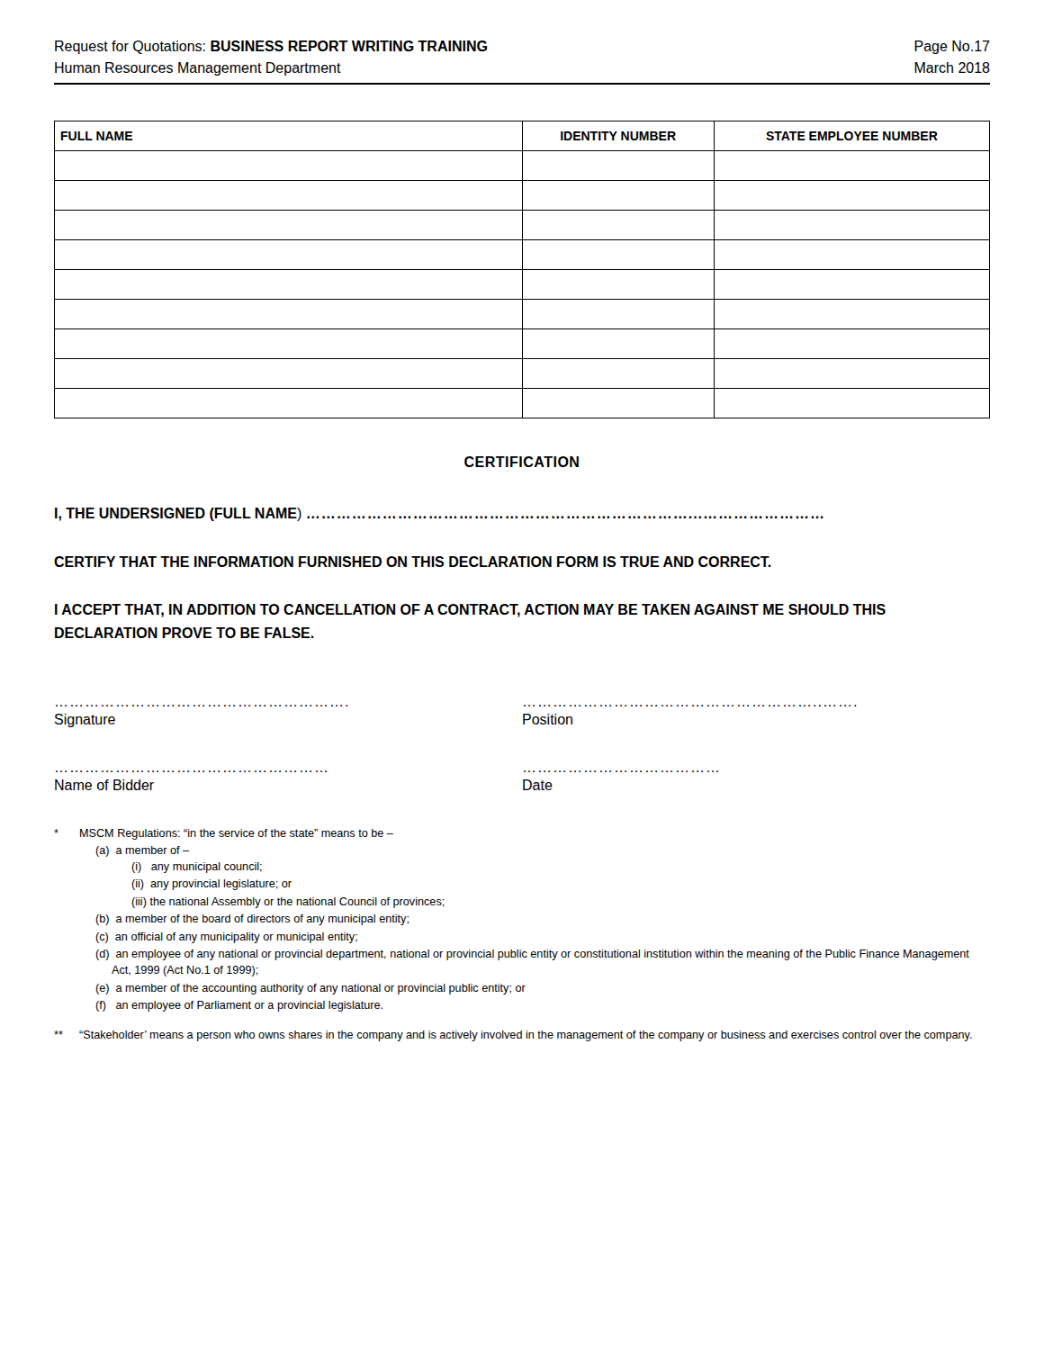Request for Quotations: BUSINESS REPORT WRITING TRAINING
Human Resources Management Department
Page No.17
March 2018
| FULL NAME | IDENTITY NUMBER | STATE EMPLOYEE NUMBER |
| --- | --- | --- |
CERTIFICATION
I, THE UNDERSIGNED (FULL NAME) …………………………………………………………………...……………………
CERTIFY THAT THE INFORMATION FURNISHED ON THIS DECLARATION FORM IS TRUE AND CORRECT.
I ACCEPT THAT, IN ADDITION TO CANCELLATION OF A CONTRACT, ACTION MAY BE TAKEN AGAINST ME SHOULD THIS DECLARATION PROVE TO BE FALSE.
…………………………………………………. Signature
…………………………………………………..……. Position
……………………………………………… Name of Bidder
………………………………… Date
*
MSCM Regulations: “in the service of the state” means to be –
(a) a member of –
(i) any municipal council;
(ii) any provincial legislature; or
(iii) the national Assembly or the national Council of provinces;
(b) a member of the board of directors of any municipal entity;
(c) an official of any municipality or municipal entity;
(d) an employee of any national or provincial department, national or provincial public entity or constitutional institution within the meaning of the Public Finance Management Act, 1999 (Act No.1 of 1999);
(e) a member of the accounting authority of any national or provincial public entity; or
(f) an employee of Parliament or a provincial legislature.
**
“Stakeholder’ means a person who owns shares in the company and is actively involved in the management of the company or business and exercises control over the company.